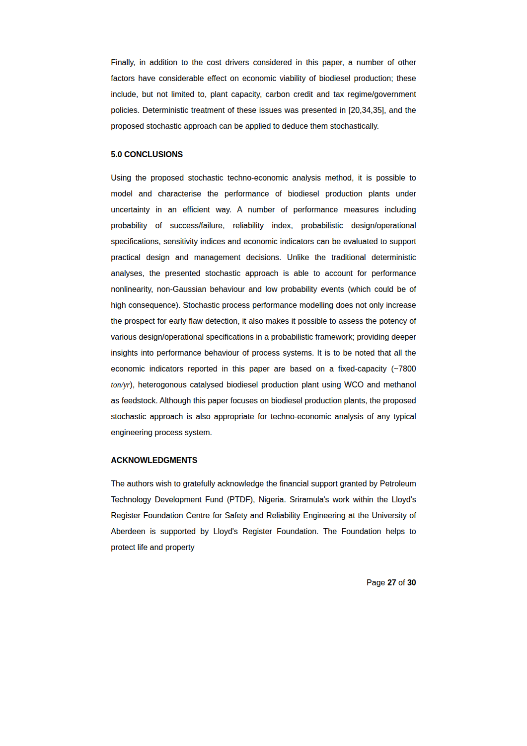Finally, in addition to the cost drivers considered in this paper, a number of other factors have considerable effect on economic viability of biodiesel production; these include, but not limited to, plant capacity, carbon credit and tax regime/government policies. Deterministic treatment of these issues was presented in [20,34,35], and the proposed stochastic approach can be applied to deduce them stochastically.
5.0 CONCLUSIONS
Using the proposed stochastic techno-economic analysis method, it is possible to model and characterise the performance of biodiesel production plants under uncertainty in an efficient way. A number of performance measures including probability of success/failure, reliability index, probabilistic design/operational specifications, sensitivity indices and economic indicators can be evaluated to support practical design and management decisions. Unlike the traditional deterministic analyses, the presented stochastic approach is able to account for performance nonlinearity, non-Gaussian behaviour and low probability events (which could be of high consequence). Stochastic process performance modelling does not only increase the prospect for early flaw detection, it also makes it possible to assess the potency of various design/operational specifications in a probabilistic framework; providing deeper insights into performance behaviour of process systems. It is to be noted that all the economic indicators reported in this paper are based on a fixed-capacity (~7800 ton/yr), heterogonous catalysed biodiesel production plant using WCO and methanol as feedstock. Although this paper focuses on biodiesel production plants, the proposed stochastic approach is also appropriate for techno-economic analysis of any typical engineering process system.
ACKNOWLEDGMENTS
The authors wish to gratefully acknowledge the financial support granted by Petroleum Technology Development Fund (PTDF), Nigeria. Sriramula's work within the Lloyd's Register Foundation Centre for Safety and Reliability Engineering at the University of Aberdeen is supported by Lloyd's Register Foundation. The Foundation helps to protect life and property
Page 27 of 30